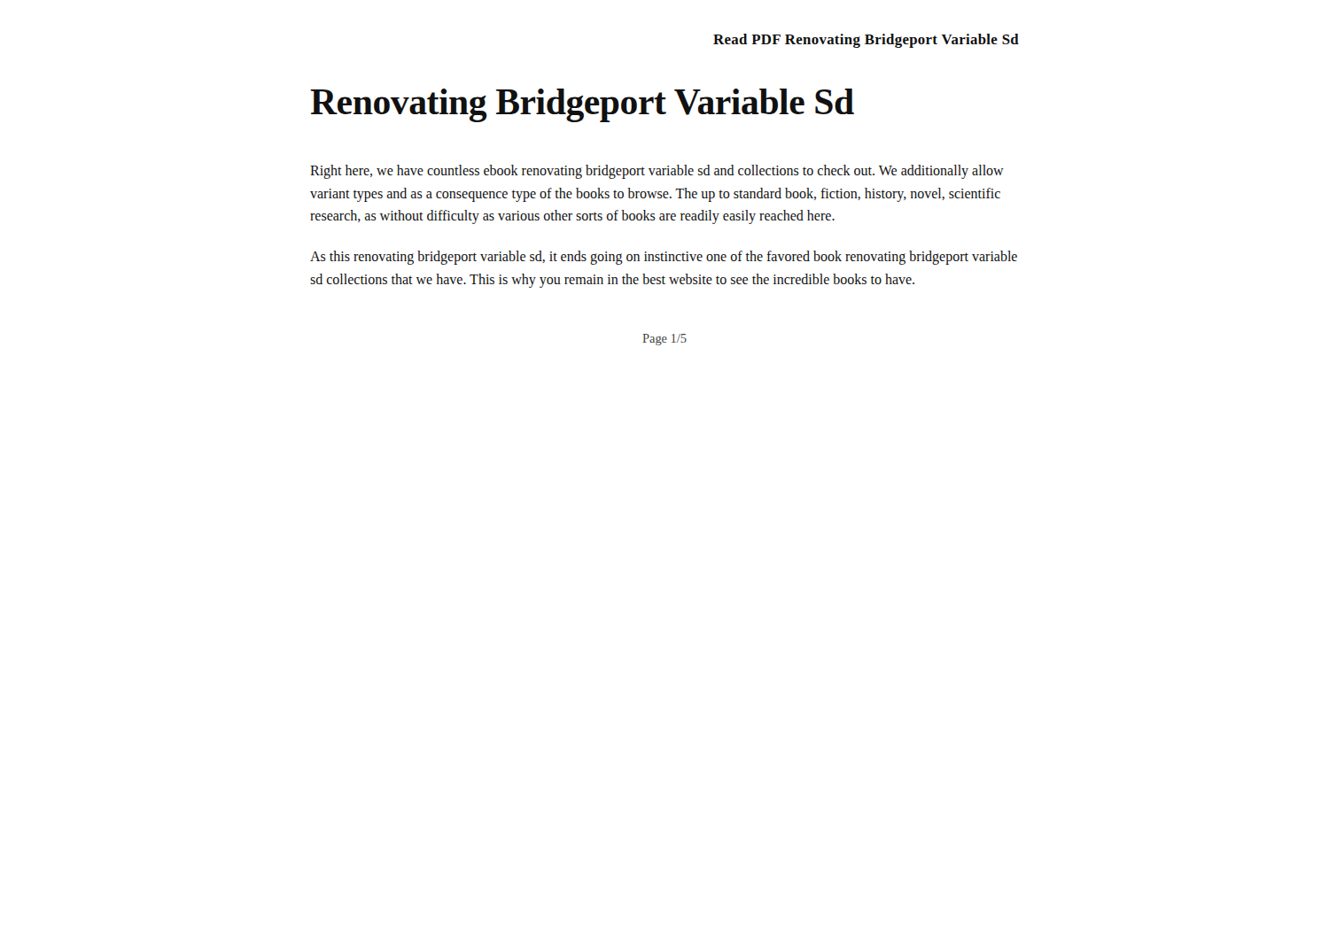Read PDF Renovating Bridgeport Variable Sd
Renovating Bridgeport Variable Sd
Right here, we have countless ebook renovating bridgeport variable sd and collections to check out. We additionally allow variant types and as a consequence type of the books to browse. The up to standard book, fiction, history, novel, scientific research, as without difficulty as various other sorts of books are readily easily reached here.
As this renovating bridgeport variable sd, it ends going on instinctive one of the favored book renovating bridgeport variable sd collections that we have. This is why you remain in the best website to see the incredible books to have.
Page 1/5